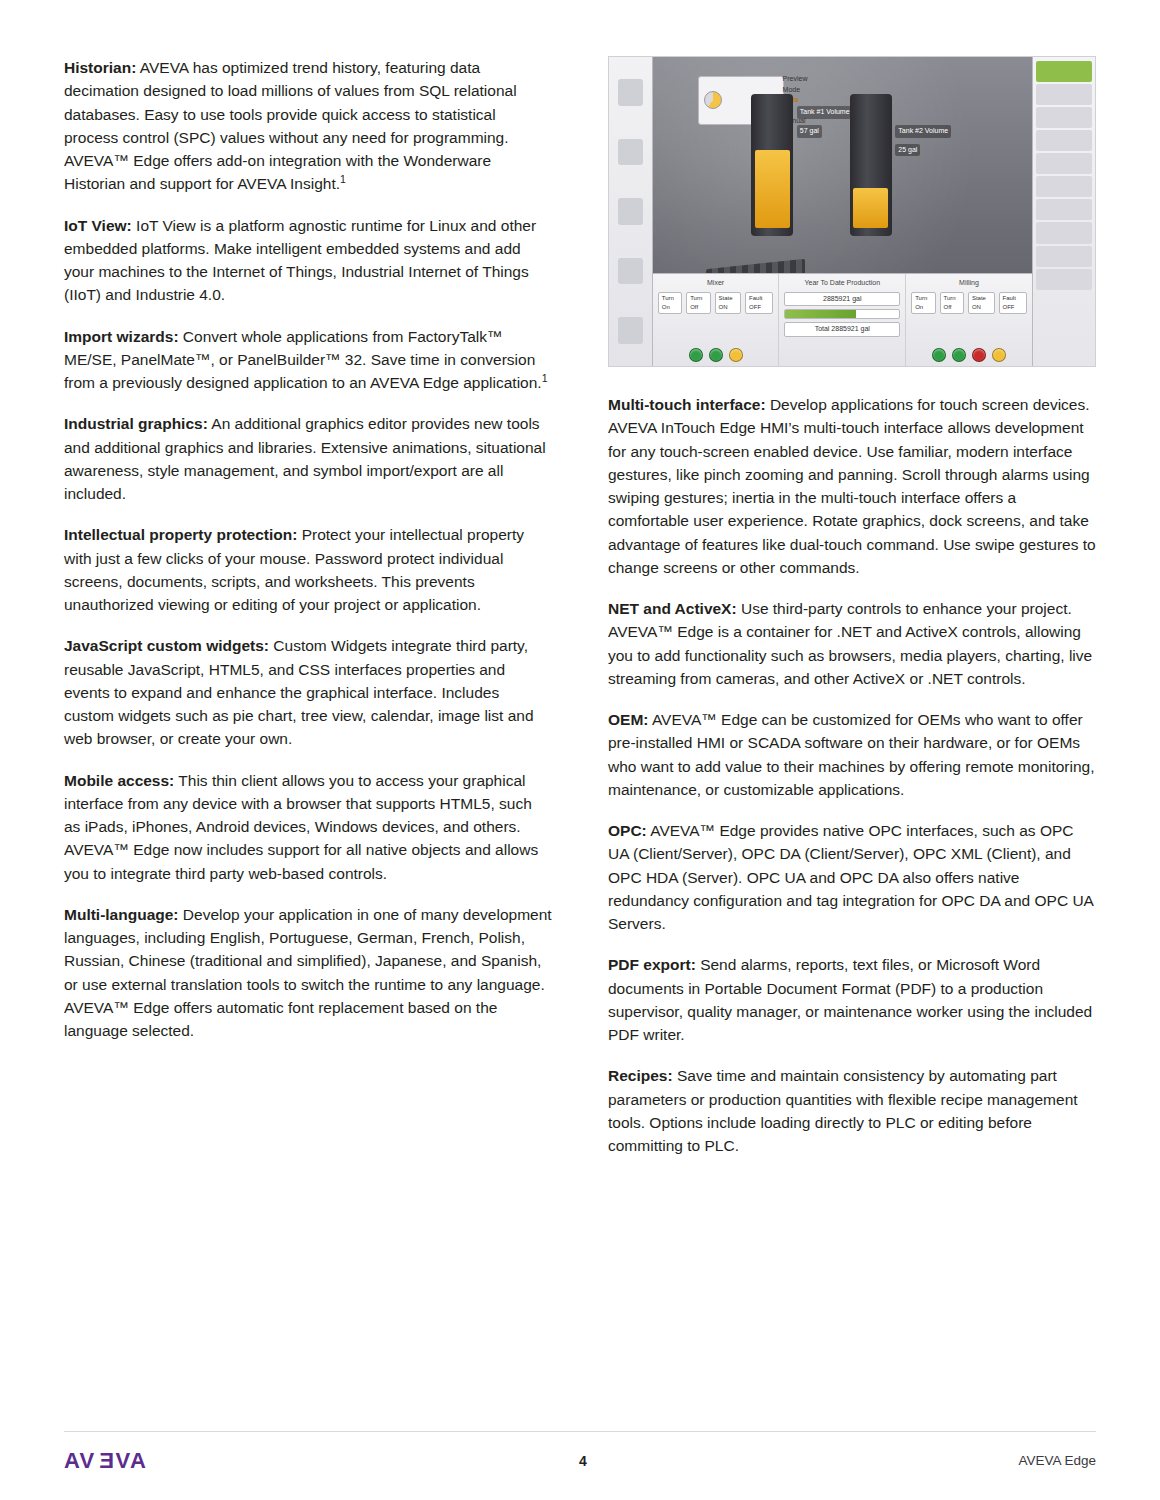Historian: AVEVA has optimized trend history, featuring data decimation designed to load millions of values from SQL relational databases. Easy to use tools provide quick access to statistical process control (SPC) values without any need for programming. AVEVA™ Edge offers add-on integration with the Wonderware Historian and support for AVEVA Insight.1
IoT View: IoT View is a platform agnostic runtime for Linux and other embedded platforms. Make intelligent embedded systems and add your machines to the Internet of Things, Industrial Internet of Things (IIoT) and Industrie 4.0.
Import wizards: Convert whole applications from FactoryTalk™ ME/SE, PanelMate™, or PanelBuilder™ 32. Save time in conversion from a previously designed application to an AVEVA Edge application.1
Industrial graphics: An additional graphics editor provides new tools and additional graphics and libraries. Extensive animations, situational awareness, style management, and symbol import/export are all included.
Intellectual property protection: Protect your intellectual property with just a few clicks of your mouse. Password protect individual screens, documents, scripts, and worksheets. This prevents unauthorized viewing or editing of your project or application.
JavaScript custom widgets: Custom Widgets integrate third party, reusable JavaScript, HTML5, and CSS interfaces properties and events to expand and enhance the graphical interface. Includes custom widgets such as pie chart, tree view, calendar, image list and web browser, or create your own.
Mobile access: This thin client allows you to access your graphical interface from any device with a browser that supports HTML5, such as iPads, iPhones, Android devices, Windows devices, and others. AVEVA™ Edge now includes support for all native objects and allows you to integrate third party web-based controls.
Multi-language: Develop your application in one of many development languages, including English, Portuguese, German, French, Polish, Russian, Chinese (traditional and simplified), Japanese, and Spanish, or use external translation tools to switch the runtime to any language. AVEVA™ Edge offers automatic font replacement based on the language selected.
Preview Mode
Auto
Manual
Tank #1 Volume
57 gal
Tank #2 Volume
25 gal
Mixer
Turn On Turn Off State ON Fault OFF
Year To Date Production
2885921 gal
Total 2885921 gal
Milling
Turn On Turn Off State ON Fault OFF
Multi-touch interface: Develop applications for touch screen devices. AVEVA InTouch Edge HMI’s multi-touch interface allows development for any touch-screen enabled device. Use familiar, modern interface gestures, like pinch zooming and panning. Scroll through alarms using swiping gestures; inertia in the multi-touch interface offers a comfortable user experience. Rotate graphics, dock screens, and take advantage of features like dual-touch command. Use swipe gestures to change screens or other commands.
NET and ActiveX: Use third-party controls to enhance your project. AVEVA™ Edge is a container for .NET and ActiveX controls, allowing you to add functionality such as browsers, media players, charting, live streaming from cameras, and other ActiveX or .NET controls.
OEM: AVEVA™ Edge can be customized for OEMs who want to offer pre-installed HMI or SCADA software on their hardware, or for OEMs who want to add value to their machines by offering remote monitoring, maintenance, or customizable applications.
OPC: AVEVA™ Edge provides native OPC interfaces, such as OPC UA (Client/Server), OPC DA (Client/Server), OPC XML (Client), and OPC HDA (Server). OPC UA and OPC DA also offers native redundancy configuration and tag integration for OPC DA and OPC UA Servers.
PDF export: Send alarms, reports, text files, or Microsoft Word documents in Portable Document Format (PDF) to a production supervisor, quality manager, or maintenance worker using the included PDF writer.
Recipes: Save time and maintain consistency by automating part parameters or production quantities with flexible recipe management tools. Options include loading directly to PLC or editing before committing to PLC.
AVEVA
4
AVEVA Edge